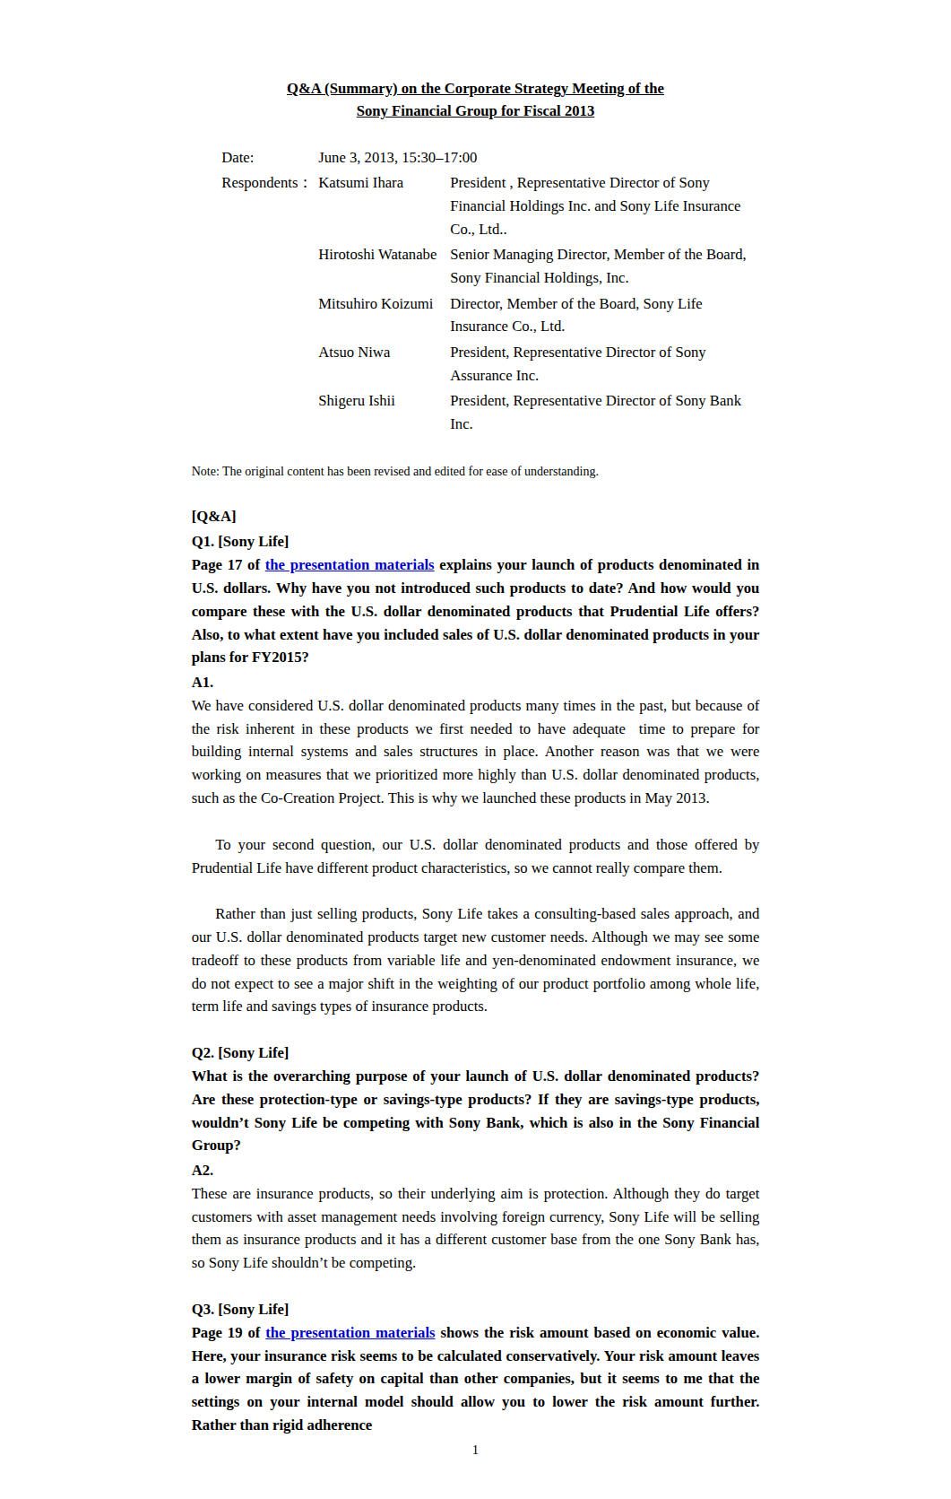Q&A (Summary) on the Corporate Strategy Meeting of the
Sony Financial Group for Fiscal 2013
| Date: | June 3, 2013, 15:30–17:00 |
| Respondents： | Katsumi Ihara | President , Representative Director of Sony Financial Holdings Inc. and Sony Life Insurance Co., Ltd.. |
| | Hirotoshi Watanabe | Senior Managing Director, Member of the Board, Sony Financial Holdings, Inc. |
| | Mitsuhiro Koizumi | Director, Member of the Board, Sony Life Insurance Co., Ltd. |
| | Atsuo Niwa | President, Representative Director of Sony Assurance Inc. |
| | Shigeru Ishii | President, Representative Director of Sony Bank Inc. |
Note: The original content has been revised and edited for ease of understanding.
[Q&A]
Q1. [Sony Life]
Page 17 of the presentation materials explains your launch of products denominated in U.S. dollars. Why have you not introduced such products to date? And how would you compare these with the U.S. dollar denominated products that Prudential Life offers? Also, to what extent have you included sales of U.S. dollar denominated products in your plans for FY2015?
A1.
We have considered U.S. dollar denominated products many times in the past, but because of the risk inherent in these products we first needed to have adequate time to prepare for building internal systems and sales structures in place. Another reason was that we were working on measures that we prioritized more highly than U.S. dollar denominated products, such as the Co-Creation Project. This is why we launched these products in May 2013.
To your second question, our U.S. dollar denominated products and those offered by Prudential Life have different product characteristics, so we cannot really compare them.
Rather than just selling products, Sony Life takes a consulting-based sales approach, and our U.S. dollar denominated products target new customer needs. Although we may see some tradeoff to these products from variable life and yen-denominated endowment insurance, we do not expect to see a major shift in the weighting of our product portfolio among whole life, term life and savings types of insurance products.
Q2. [Sony Life]
What is the overarching purpose of your launch of U.S. dollar denominated products? Are these protection-type or savings-type products? If they are savings-type products, wouldn’t Sony Life be competing with Sony Bank, which is also in the Sony Financial Group?
A2.
These are insurance products, so their underlying aim is protection. Although they do target customers with asset management needs involving foreign currency, Sony Life will be selling them as insurance products and it has a different customer base from the one Sony Bank has, so Sony Life shouldn’t be competing.
Q3. [Sony Life]
Page 19 of the presentation materials shows the risk amount based on economic value. Here, your insurance risk seems to be calculated conservatively. Your risk amount leaves a lower margin of safety on capital than other companies, but it seems to me that the settings on your internal model should allow you to lower the risk amount further. Rather than rigid adherence
1